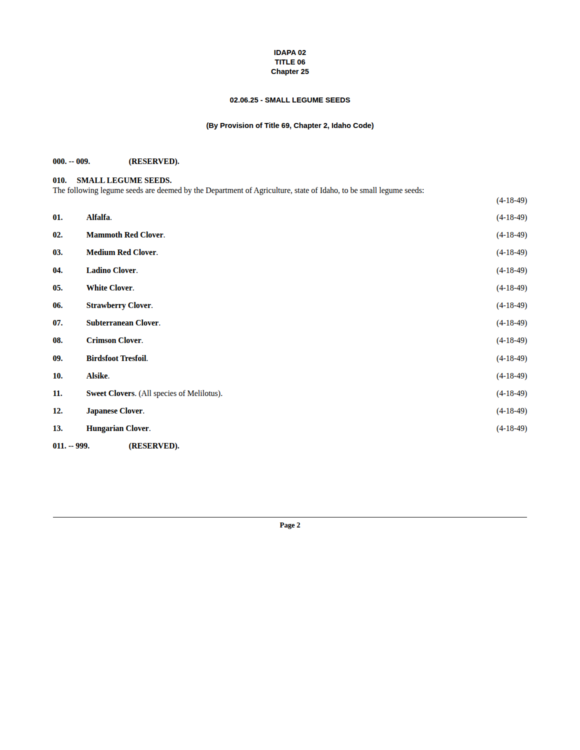IDAPA 02
TITLE 06
Chapter 25
02.06.25 - SMALL LEGUME SEEDS
(By Provision of Title 69, Chapter 2, Idaho Code)
000. -- 009.(RESERVED).
010. SMALL LEGUME SEEDS.
The following legume seeds are deemed by the Department of Agriculture, state of Idaho, to be small legume seeds:
(4-18-49)
| 01. | Alfalfa . | (4-18-49) |
| 02. | Mammoth Red Clover . | (4-18-49) |
| 03. | Medium Red Clover . | (4-18-49) |
| 04. | Ladino Clover . | (4-18-49) |
| 05. | White Clover . | (4-18-49) |
| 06. | Strawberry Clover . | (4-18-49) |
| 07. | Subterranean Clover . | (4-18-49) |
| 08. | Crimson Clover . | (4-18-49) |
| 09. | Birdsfoot Tresfoil . | (4-18-49) |
| 10. | Alsike . | (4-18-49) |
| 11. | Sweet Clovers . (All species of Melilotus). | (4-18-49) |
| 12 . | Japanese Clover . | (4-18-49) |
| 13. | Hungarian Clover . | (4-18-49) |
011. -- 999.(RESERVED).
Page 2